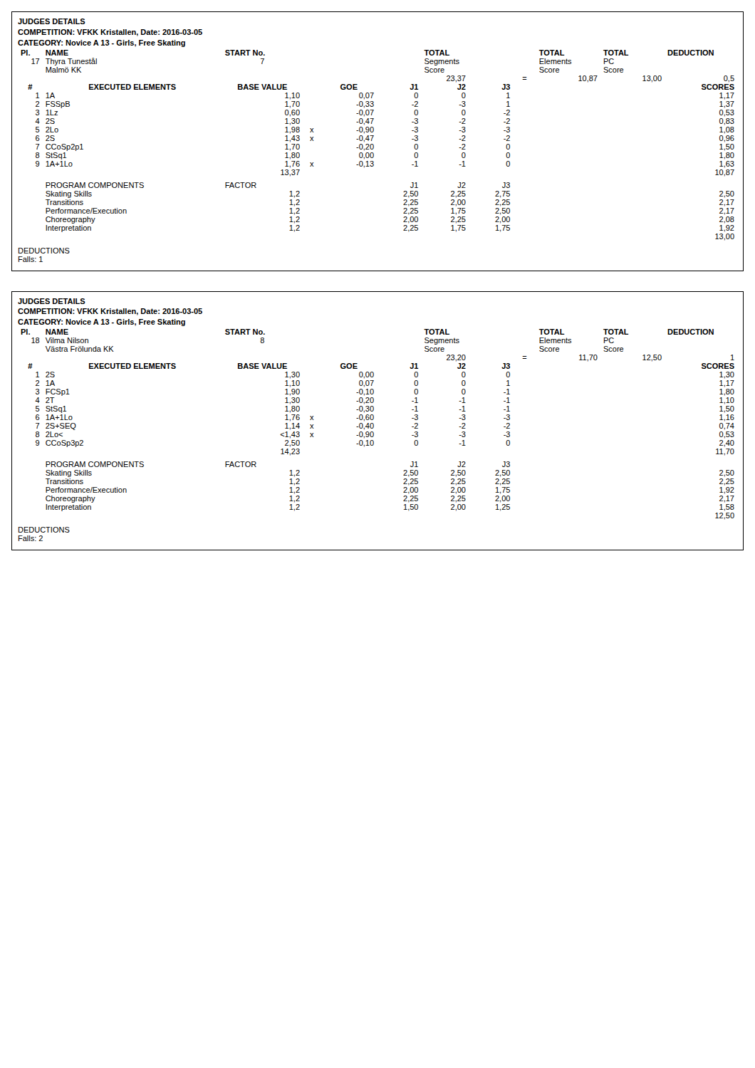JUDGES DETAILS
COMPETITION: VFKK Kristallen, Date: 2016-03-05
CATEGORY: Novice A 13 - Girls, Free Skating
| Pl. | NAME | START No. | | | | TOTAL | | | TOTAL | TOTAL | DEDUCTION |
| --- | --- | --- | --- | --- | --- | --- | --- | --- | --- | --- | --- |
| 17 | Thyra Tunestål | 7 | | | | Segments | | | Elements | PC | |
| | Malmö KK | | | | | Score | | | Score | Score | |
| | | | | | | 23,37 | | = | 10,87 | 13,00 | 0,5 |
| # | EXECUTED ELEMENTS | BASE VALUE | | GOE | J1 | J2 | J3 | | | | SCORES |
| 1 | 1A | 1,10 | | 0,07 | 0 | 0 | 1 | | | | 1,17 |
| 2 | FSSpB | 1,70 | | -0,33 | -2 | -3 | 1 | | | | 1,37 |
| 3 | 1Lz | 0,60 | | -0,07 | 0 | 0 | -2 | | | | 0,53 |
| 4 | 2S | 1,30 | | -0,47 | -3 | -2 | -2 | | | | 0,83 |
| 5 | 2Lo | 1,98 | x | -0,90 | -3 | -3 | -3 | | | | 1,08 |
| 6 | 2S | 1,43 | x | -0,47 | -3 | -2 | -2 | | | | 0,96 |
| 7 | CCoSp2p1 | 1,70 | | -0,20 | 0 | -2 | 0 | | | | 1,50 |
| 8 | StSq1 | 1,80 | | 0,00 | 0 | 0 | 0 | | | | 1,80 |
| 9 | 1A+1Lo | 1,76 | x | -0,13 | -1 | -1 | 0 | | | | 1,63 |
| | | 13,37 | | | | | | | | | 10,87 |
| | PROGRAM COMPONENTS | FACTOR | | | J1 | J2 | J3 | | | | |
| | Skating Skills | 1,2 | | | 2,50 | 2,25 | 2,75 | | | | 2,50 |
| | Transitions | 1,2 | | | 2,25 | 2,00 | 2,25 | | | | 2,17 |
| | Performance/Execution | 1,2 | | | 2,25 | 1,75 | 2,50 | | | | 2,17 |
| | Choreography | 1,2 | | | 2,00 | 2,25 | 2,00 | | | | 2,08 |
| | Interpretation | 1,2 | | | 2,25 | 1,75 | 1,75 | | | | 1,92 |
| | | | | | | | | | | | 13,00 |
DEDUCTIONS
Falls: 1
JUDGES DETAILS
COMPETITION: VFKK Kristallen, Date: 2016-03-05
CATEGORY: Novice A 13 - Girls, Free Skating
| Pl. | NAME | START No. | | | | TOTAL | | | TOTAL | TOTAL | DEDUCTION |
| --- | --- | --- | --- | --- | --- | --- | --- | --- | --- | --- | --- |
| 18 | Vilma Nilson | 8 | | | | Segments | | | Elements | PC | |
| | Västra Frölunda KK | | | | | Score | | | Score | Score | |
| | | | | | | 23,20 | | = | 11,70 | 12,50 | 1 |
| # | EXECUTED ELEMENTS | BASE VALUE | | GOE | J1 | J2 | J3 | | | | SCORES |
| 1 | 2S | 1,30 | | 0,00 | 0 | 0 | 0 | | | | 1,30 |
| 2 | 1A | 1,10 | | 0,07 | 0 | 0 | 1 | | | | 1,17 |
| 3 | FCSp1 | 1,90 | | -0,10 | 0 | 0 | -1 | | | | 1,80 |
| 4 | 2T | 1,30 | | -0,20 | -1 | -1 | -1 | | | | 1,10 |
| 5 | StSq1 | 1,80 | | -0,30 | -1 | -1 | -1 | | | | 1,50 |
| 6 | 1A+1Lo | 1,76 | x | -0,60 | -3 | -3 | -3 | | | | 1,16 |
| 7 | 2S+SEQ | 1,14 | x | -0,40 | -2 | -2 | -2 | | | | 0,74 |
| 8 | 2Lo< | < 1,43 | x | -0,90 | -3 | -3 | -3 | | | | 0,53 |
| 9 | CCoSp3p2 | 2,50 | | -0,10 | 0 | -1 | 0 | | | | 2,40 |
| | | 14,23 | | | | | | | | | 11,70 |
| | PROGRAM COMPONENTS | FACTOR | | | J1 | J2 | J3 | | | | |
| | Skating Skills | 1,2 | | | 2,50 | 2,50 | 2,50 | | | | 2,50 |
| | Transitions | 1,2 | | | 2,25 | 2,25 | 2,25 | | | | 2,25 |
| | Performance/Execution | 1,2 | | | 2,00 | 2,00 | 1,75 | | | | 1,92 |
| | Choreography | 1,2 | | | 2,25 | 2,25 | 2,00 | | | | 2,17 |
| | Interpretation | 1,2 | | | 1,50 | 2,00 | 1,25 | | | | 1,58 |
| | | | | | | | | | | | 12,50 |
DEDUCTIONS
Falls: 2